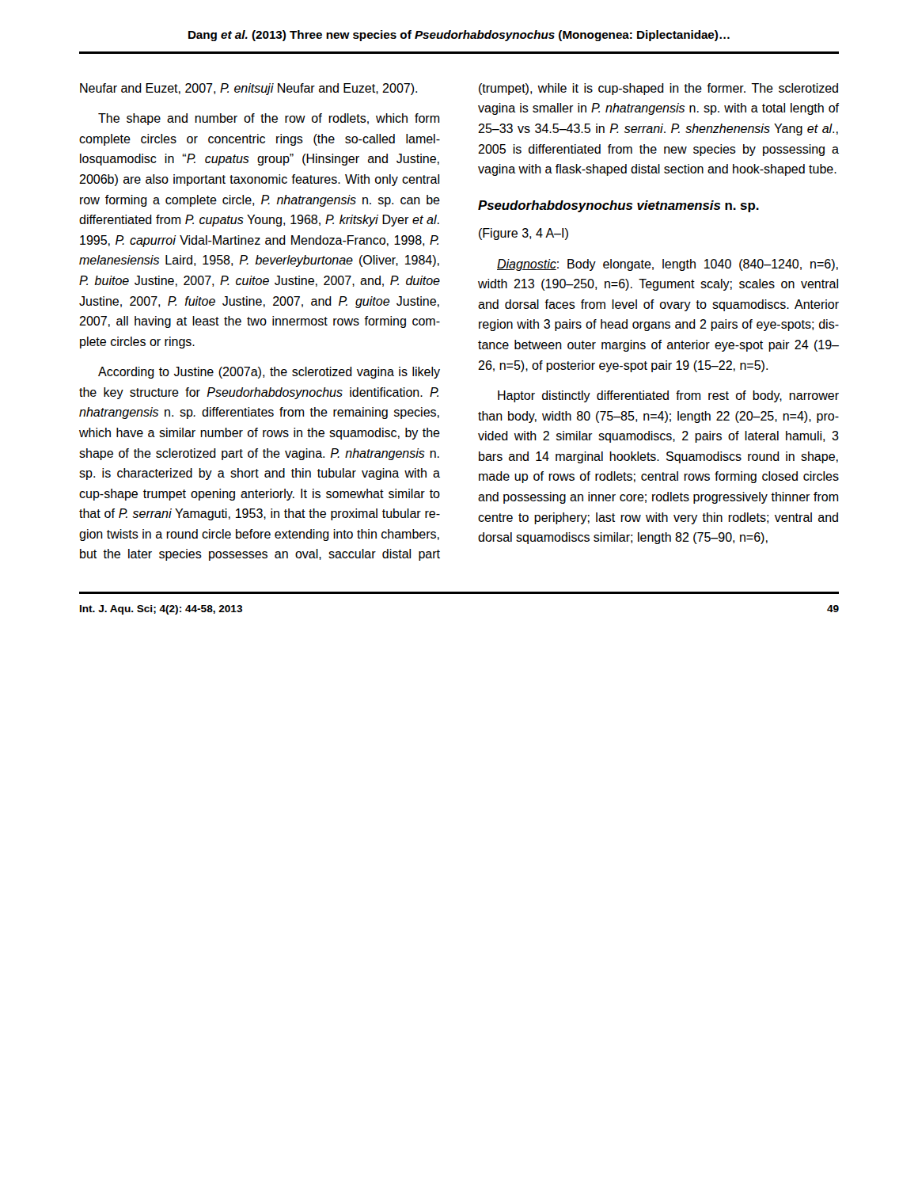Dang et al. (2013) Three new species of Pseudorhabdosynochus (Monogenea: Diplectanidae)…
Neufar and Euzet, 2007, P. enitsuji Neufar and Euzet, 2007).
The shape and number of the row of rodlets, which form complete circles or concentric rings (the so-called lamellosquamodisc in “P. cupatus group” (Hinsinger and Justine, 2006b) are also important taxonomic features. With only central row forming a complete circle, P. nhatrangensis n. sp. can be differentiated from P. cupatus Young, 1968, P. kritskyi Dyer et al. 1995, P. capurroi Vidal-Martinez and Mendoza-Franco, 1998, P. melanesiensis Laird, 1958, P. beverleyburtonae (Oliver, 1984), P. buitoe Justine, 2007, P. cuitoe Justine, 2007, and, P. duitoe Justine, 2007, P. fuitoe Justine, 2007, and P. guitoe Justine, 2007, all having at least the two innermost rows forming complete circles or rings.
According to Justine (2007a), the sclerotized vagina is likely the key structure for Pseudorhabdosynochus identification. P. nhatrangensis n. sp. differentiates from the remaining species, which have a similar number of rows in the squamodisc, by the shape of the sclerotized part of the vagina. P. nhatrangensis n. sp. is characterized by a short and thin tubular vagina with a cup-shape trumpet opening anteriorly. It is somewhat similar to that of P. serrani Yamaguti, 1953, in that the proximal tubular region twists in a round circle before extending into thin chambers, but the later species possesses an oval, saccular distal part (trumpet), while it is cup-shaped in the former. The sclerotized vagina is smaller in P. nhatrangensis n. sp. with a total length of 25–33 vs 34.5–43.5 in P. serrani. P. shenzhenensis Yang et al., 2005 is differentiated from the new species by possessing a vagina with a flask-shaped distal section and hook-shaped tube.
Pseudorhabdosynochus vietnamensis n. sp.
(Figure 3, 4 A–I)
Diagnostic: Body elongate, length 1040 (840–1240, n=6), width 213 (190–250, n=6). Tegument scaly; scales on ventral and dorsal faces from level of ovary to squamodiscs. Anterior region with 3 pairs of head organs and 2 pairs of eye-spots; distance between outer margins of anterior eye-spot pair 24 (19–26, n=5), of posterior eye-spot pair 19 (15–22, n=5).
Haptor distinctly differentiated from rest of body, narrower than body, width 80 (75–85, n=4); length 22 (20–25, n=4), provided with 2 similar squamodiscs, 2 pairs of lateral hamuli, 3 bars and 14 marginal hooklets. Squamodiscs round in shape, made up of rows of rodlets; central rows forming closed circles and possessing an inner core; rodlets progressively thinner from centre to periphery; last row with very thin rodlets; ventral and dorsal squamodiscs similar; length 82 (75–90, n=6),
Int. J. Aqu. Sci; 4(2): 44-58, 2013 49